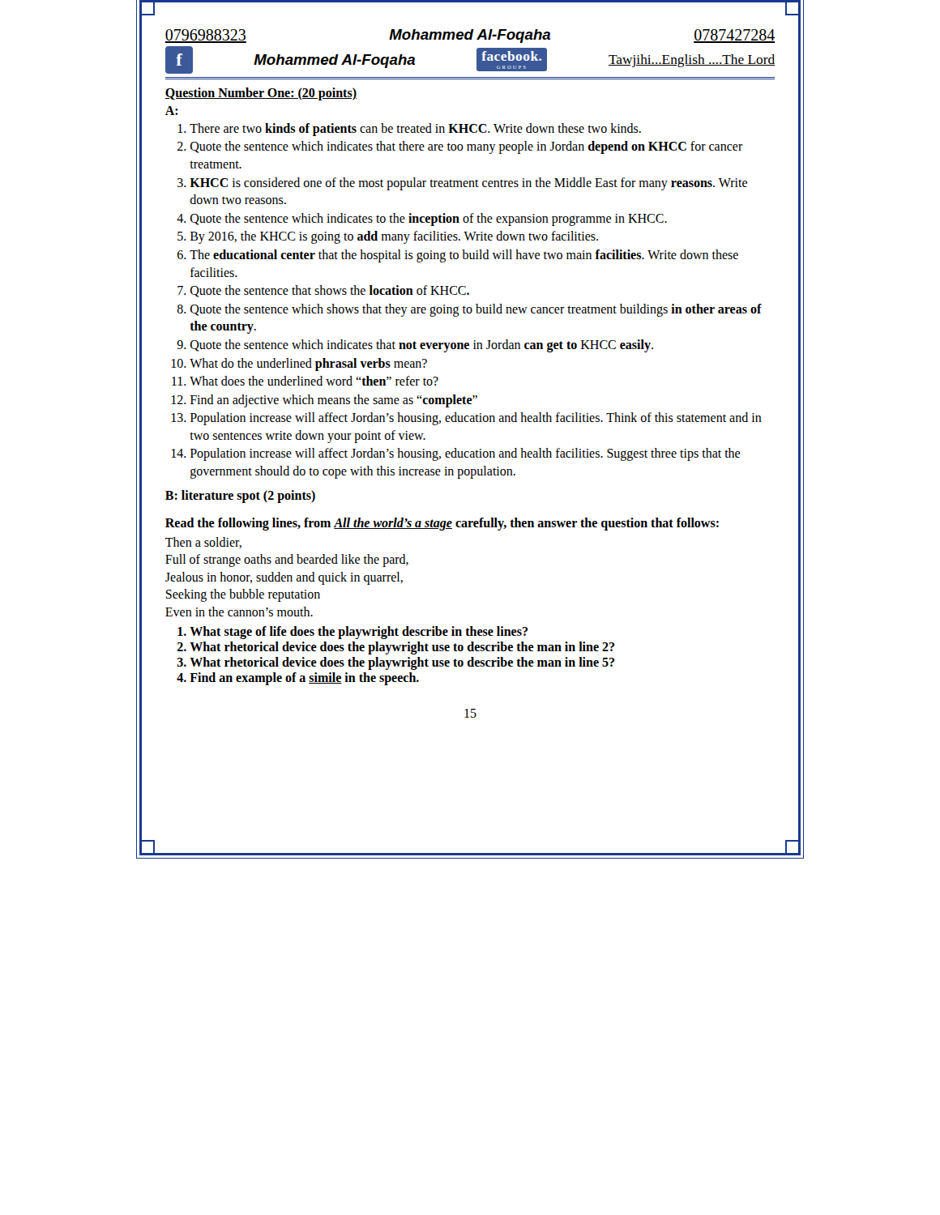0796988323 Mohammed Al-Foqaha 0787427284
f Mohammed Al-Foqaha facebook.GROUPS Tawjihi...English ....The Lord
Question Number One: (20 points)
A:
There are two kinds of patients can be treated in KHCC. Write down these two kinds.
Quote the sentence which indicates that there are too many people in Jordan depend on KHCC for cancer treatment.
KHCC is considered one of the most popular treatment centres in the Middle East for many reasons. Write down two reasons.
Quote the sentence which indicates to the inception of the expansion programme in KHCC.
By 2016, the KHCC is going to add many facilities. Write down two facilities.
The educational center that the hospital is going to build will have two main facilities. Write down these facilities.
Quote the sentence that shows the location of KHCC.
Quote the sentence which shows that they are going to build new cancer treatment buildings in other areas of the country.
Quote the sentence which indicates that not everyone in Jordan can get to KHCC easily.
What do the underlined phrasal verbs mean?
What does the underlined word “then” refer to?
Find an adjective which means the same as “complete”
Population increase will affect Jordan’s housing, education and health facilities. Think of this statement and in two sentences write down your point of view.
Population increase will affect Jordan’s housing, education and health facilities. Suggest three tips that the government should do to cope with this increase in population.
B: literature spot (2 points)
Read the following lines, from All the world’s a stage carefully, then answer the question that follows:
Then a soldier,
Full of strange oaths and bearded like the pard,
Jealous in honor, sudden and quick in quarrel,
Seeking the bubble reputation
Even in the cannon’s mouth.
What stage of life does the playwright describe in these lines?
What rhetorical device does the playwright use to describe the man in line 2?
What rhetorical device does the playwright use to describe the man in line 5?
Find an example of a simile in the speech.
15